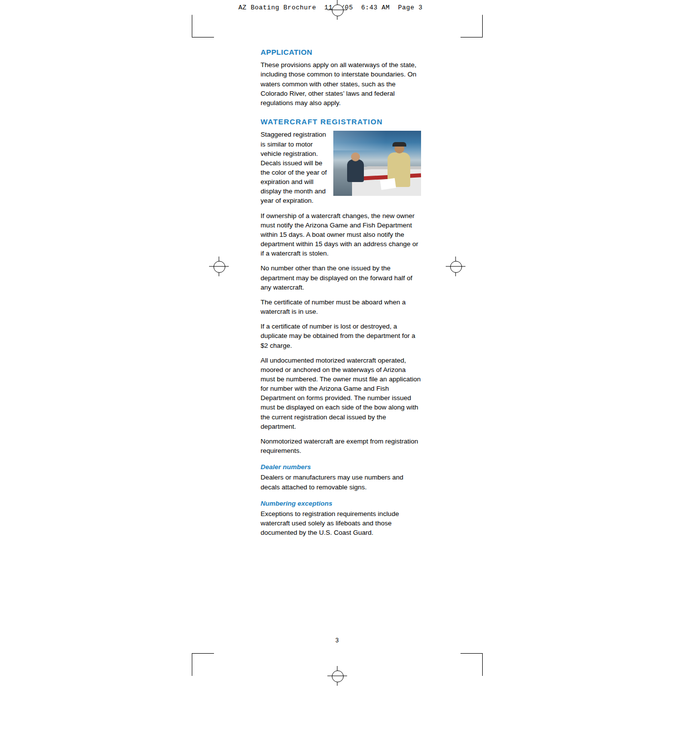AZ Boating Brochure 11/4/05 6:43 AM Page 3
APPLICATION
These provisions apply on all waterways of the state, including those common to interstate boundaries. On waters common with other states, such as the Colorado River, other states’ laws and federal regulations may also apply.
WATERCRAFT REGISTRATION
Staggered registration is similar to motor vehicle registration. Decals issued will be the color of the year of expiration and will display the month and year of expiration.
If ownership of a watercraft changes, the new owner must notify the Arizona Game and Fish Department within 15 days. A boat owner must also notify the department within 15 days with an address change or if a watercraft is stolen.
No number other than the one issued by the department may be displayed on the forward half of any watercraft.
The certificate of number must be aboard when a watercraft is in use.
If a certificate of number is lost or destroyed, a duplicate may be obtained from the department for a $2 charge.
All undocumented motorized watercraft operated, moored or anchored on the waterways of Arizona must be numbered. The owner must file an application for number with the Arizona Game and Fish Department on forms provided. The number issued must be displayed on each side of the bow along with the current registration decal issued by the department.
Nonmotorized watercraft are exempt from registration requirements.
Dealer numbers
Dealers or manufacturers may use numbers and decals attached to removable signs.
Numbering exceptions
Exceptions to registration requirements include watercraft used solely as lifeboats and those documented by the U.S. Coast Guard.
3